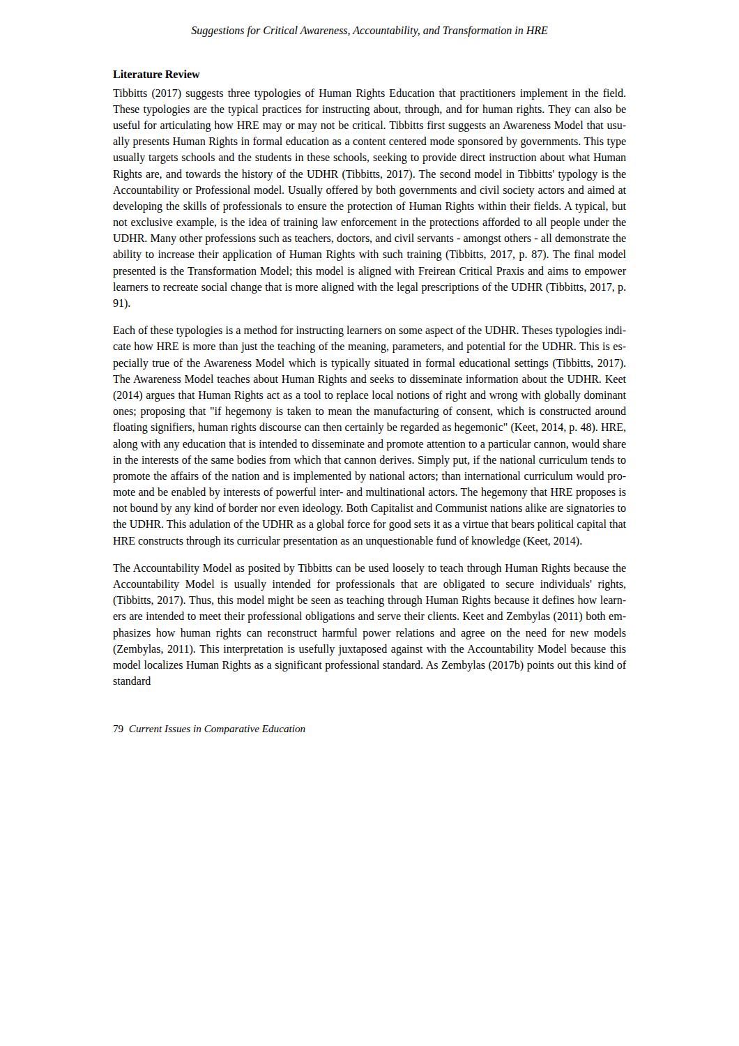Suggestions for Critical Awareness, Accountability, and Transformation in HRE
Literature Review
Tibbitts (2017) suggests three typologies of Human Rights Education that practitioners implement in the field. These typologies are the typical practices for instructing about, through, and for human rights. They can also be useful for articulating how HRE may or may not be critical. Tibbitts first suggests an Awareness Model that usually presents Human Rights in formal education as a content centered mode sponsored by governments. This type usually targets schools and the students in these schools, seeking to provide direct instruction about what Human Rights are, and towards the history of the UDHR (Tibbitts, 2017). The second model in Tibbitts' typology is the Accountability or Professional model. Usually offered by both governments and civil society actors and aimed at developing the skills of professionals to ensure the protection of Human Rights within their fields. A typical, but not exclusive example, is the idea of training law enforcement in the protections afforded to all people under the UDHR. Many other professions such as teachers, doctors, and civil servants - amongst others - all demonstrate the ability to increase their application of Human Rights with such training (Tibbitts, 2017, p. 87). The final model presented is the Transformation Model; this model is aligned with Freirean Critical Praxis and aims to empower learners to recreate social change that is more aligned with the legal prescriptions of the UDHR (Tibbitts, 2017, p. 91).
Each of these typologies is a method for instructing learners on some aspect of the UDHR. Theses typologies indicate how HRE is more than just the teaching of the meaning, parameters, and potential for the UDHR. This is especially true of the Awareness Model which is typically situated in formal educational settings (Tibbitts, 2017). The Awareness Model teaches about Human Rights and seeks to disseminate information about the UDHR. Keet (2014) argues that Human Rights act as a tool to replace local notions of right and wrong with globally dominant ones; proposing that "if hegemony is taken to mean the manufacturing of consent, which is constructed around floating signifiers, human rights discourse can then certainly be regarded as hegemonic" (Keet, 2014, p. 48). HRE, along with any education that is intended to disseminate and promote attention to a particular cannon, would share in the interests of the same bodies from which that cannon derives. Simply put, if the national curriculum tends to promote the affairs of the nation and is implemented by national actors; than international curriculum would promote and be enabled by interests of powerful inter- and multinational actors. The hegemony that HRE proposes is not bound by any kind of border nor even ideology. Both Capitalist and Communist nations alike are signatories to the UDHR. This adulation of the UDHR as a global force for good sets it as a virtue that bears political capital that HRE constructs through its curricular presentation as an unquestionable fund of knowledge (Keet, 2014).
The Accountability Model as posited by Tibbitts can be used loosely to teach through Human Rights because the Accountability Model is usually intended for professionals that are obligated to secure individuals' rights, (Tibbitts, 2017). Thus, this model might be seen as teaching through Human Rights because it defines how learners are intended to meet their professional obligations and serve their clients. Keet and Zembylas (2011) both emphasizes how human rights can reconstruct harmful power relations and agree on the need for new models (Zembylas, 2011). This interpretation is usefully juxtaposed against with the Accountability Model because this model localizes Human Rights as a significant professional standard. As Zembylas (2017b) points out this kind of standard
79 Current Issues in Comparative Education